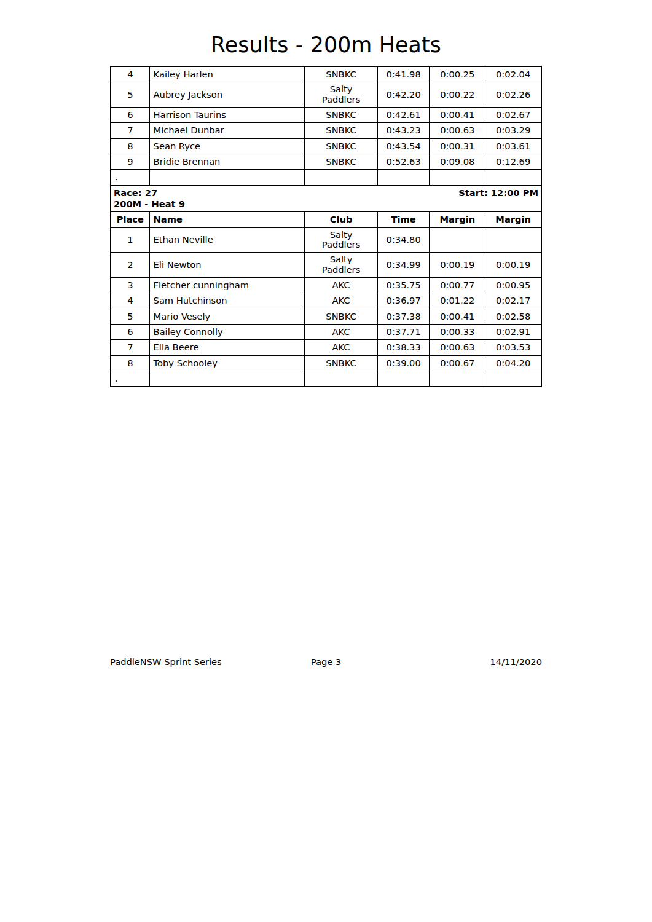Results - 200m Heats
| 4 | Kailey Harlen | SNBKC | 0:41.98 | 0:00.25 | 0:02.04 |
| 5 | Aubrey Jackson | Salty Paddlers | 0:42.20 | 0:00.22 | 0:02.26 |
| 6 | Harrison Taurins | SNBKC | 0:42.61 | 0:00.41 | 0:02.67 |
| 7 | Michael Dunbar | SNBKC | 0:43.23 | 0:00.63 | 0:03.29 |
| 8 | Sean Ryce | SNBKC | 0:43.54 | 0:00.31 | 0:03.61 |
| 9 | Bridie Brennan | SNBKC | 0:52.63 | 0:09.08 | 0:12.69 |
| . | | | | | |
| Race: 27 | Start: 12:00 PM |
| 200M - Heat 9 |
| Place | Name | Club | Time | Margin | Margin |
| 1 | Ethan Neville | Salty Paddlers | 0:34.80 | | |
| 2 | Eli Newton | Salty Paddlers | 0:34.99 | 0:00.19 | 0:00.19 |
| 3 | Fletcher cunningham | AKC | 0:35.75 | 0:00.77 | 0:00.95 |
| 4 | Sam Hutchinson | AKC | 0:36.97 | 0:01.22 | 0:02.17 |
| 5 | Mario Vesely | SNBKC | 0:37.38 | 0:00.41 | 0:02.58 |
| 6 | Bailey Connolly | AKC | 0:37.71 | 0:00.33 | 0:02.91 |
| 7 | Ella Beere | AKC | 0:38.33 | 0:00.63 | 0:03.53 |
| 8 | Toby Schooley | SNBKC | 0:39.00 | 0:00.67 | 0:04.20 |
| . | | | | | |
PaddleNSW Sprint Series
Page 3
14/11/2020